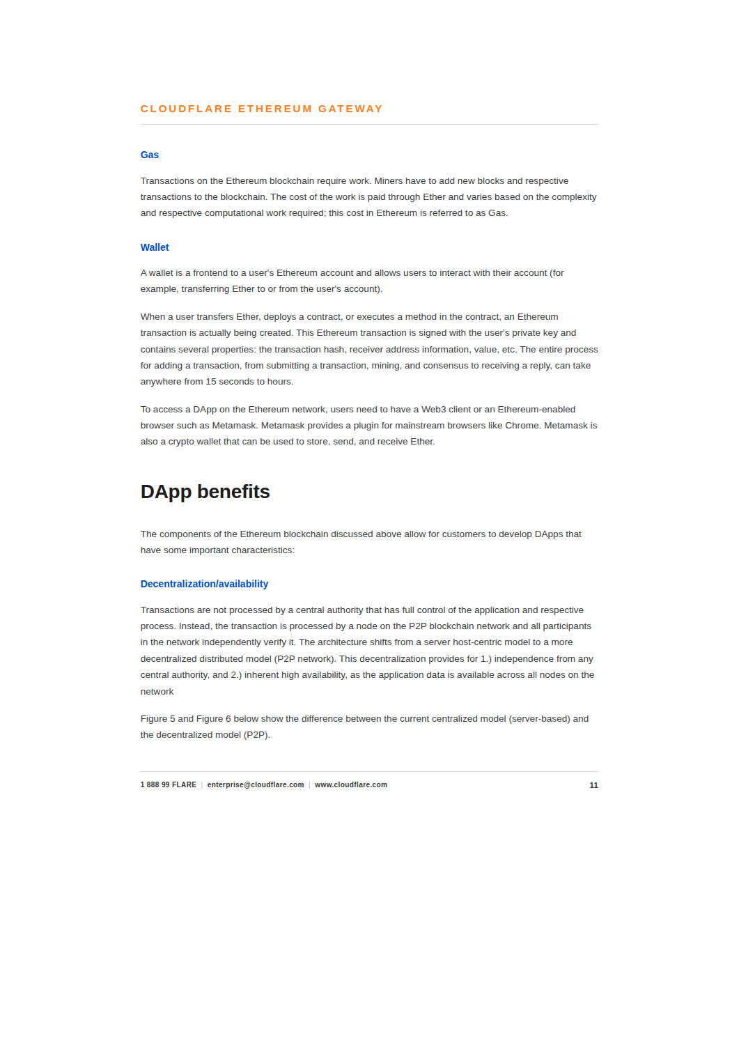Cloudflare Ethereum Gateway
Gas
Transactions on the Ethereum blockchain require work. Miners have to add new blocks and respective transactions to the blockchain. The cost of the work is paid through Ether and varies based on the complexity and respective computational work required; this cost in Ethereum is referred to as Gas.
Wallet
A wallet is a frontend to a user's Ethereum account and allows users to interact with their account (for example, transferring Ether to or from the user's account).
When a user transfers Ether, deploys a contract, or executes a method in the contract, an Ethereum transaction is actually being created. This Ethereum transaction is signed with the user's private key and contains several properties: the transaction hash, receiver address information, value, etc. The entire process for adding a transaction, from submitting a transaction, mining, and consensus to receiving a reply, can take anywhere from 15 seconds to hours.
To access a DApp on the Ethereum network, users need to have a Web3 client or an Ethereum-enabled browser such as Metamask. Metamask provides a plugin for mainstream browsers like Chrome. Metamask is also a crypto wallet that can be used to store, send, and receive Ether.
DApp benefits
The components of the Ethereum blockchain discussed above allow for customers to develop DApps that have some important characteristics:
Decentralization/availability
Transactions are not processed by a central authority that has full control of the application and respective process. Instead, the transaction is processed by a node on the P2P blockchain network and all participants in the network independently verify it. The architecture shifts from a server host-centric model to a more decentralized distributed model (P2P network). This decentralization provides for 1.) independence from any central authority, and 2.) inherent high availability, as the application data is available across all nodes on the network
Figure 5 and Figure 6 below show the difference between the current centralized model (server-based) and the decentralized model (P2P).
1 888 99 FLARE | enterprise@cloudflare.com | www.cloudflare.com
11